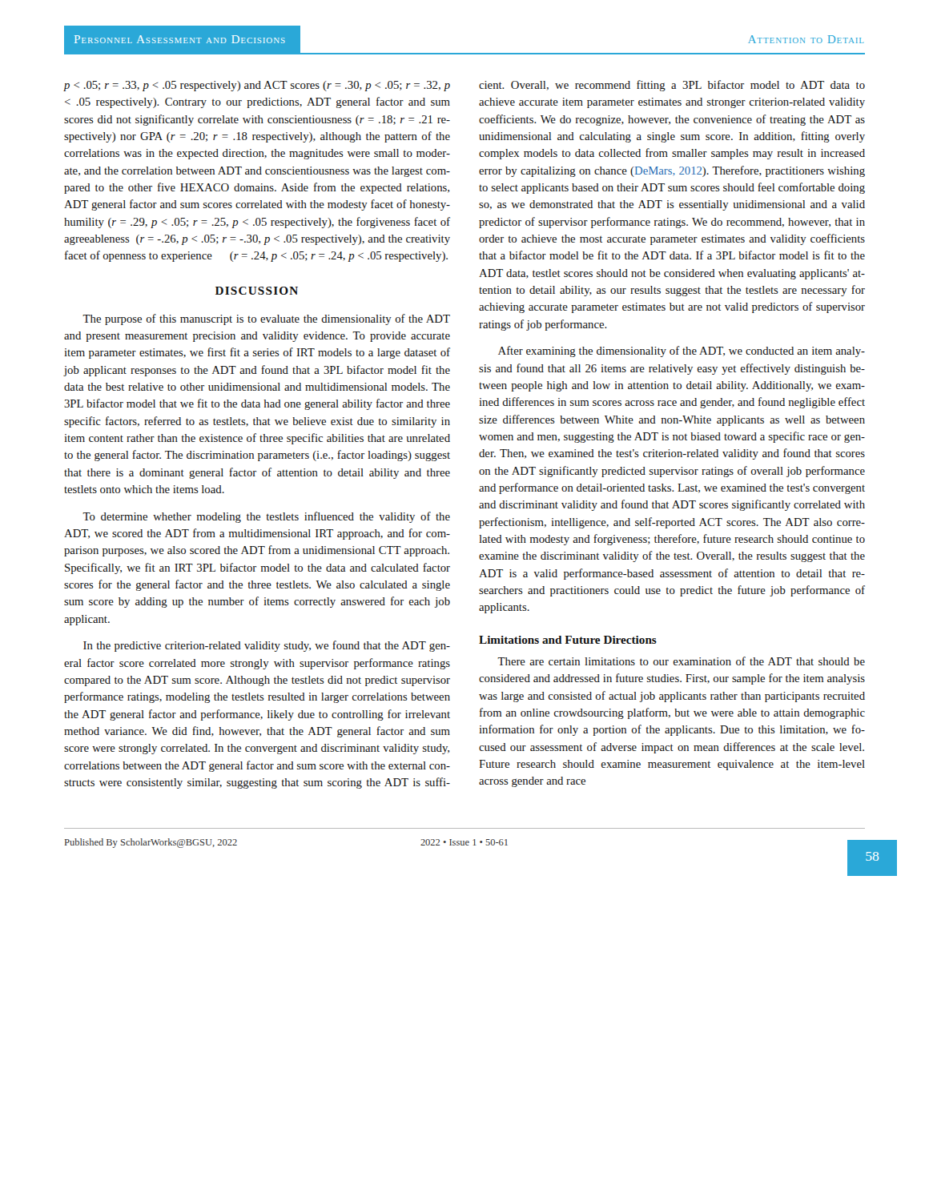Personnel Assessment and Decisions
Attention to Detail
p < .05; r = .33, p < .05 respectively) and ACT scores (r = .30, p < .05; r = .32, p < .05 respectively). Contrary to our predictions, ADT general factor and sum scores did not significantly correlate with conscientiousness (r = .18; r = .21 respectively) nor GPA (r = .20; r = .18 respectively), although the pattern of the correlations was in the expected direction, the magnitudes were small to moderate, and the correlation between ADT and conscientiousness was the largest compared to the other five HEXACO domains. Aside from the expected relations, ADT general factor and sum scores correlated with the modesty facet of honesty-humility (r = .29, p < .05; r = .25, p < .05 respectively), the forgiveness facet of agreeableness (r = -.26, p < .05; r = -.30, p < .05 respectively), and the creativity facet of openness to experience (r = .24, p < .05; r = .24, p < .05 respectively).
DISCUSSION
The purpose of this manuscript is to evaluate the dimensionality of the ADT and present measurement precision and validity evidence. To provide accurate item parameter estimates, we first fit a series of IRT models to a large dataset of job applicant responses to the ADT and found that a 3PL bifactor model fit the data the best relative to other unidimensional and multidimensional models. The 3PL bifactor model that we fit to the data had one general ability factor and three specific factors, referred to as testlets, that we believe exist due to similarity in item content rather than the existence of three specific abilities that are unrelated to the general factor. The discrimination parameters (i.e., factor loadings) suggest that there is a dominant general factor of attention to detail ability and three testlets onto which the items load.
To determine whether modeling the testlets influenced the validity of the ADT, we scored the ADT from a multidimensional IRT approach, and for comparison purposes, we also scored the ADT from a unidimensional CTT approach. Specifically, we fit an IRT 3PL bifactor model to the data and calculated factor scores for the general factor and the three testlets. We also calculated a single sum score by adding up the number of items correctly answered for each job applicant.
In the predictive criterion-related validity study, we found that the ADT general factor score correlated more strongly with supervisor performance ratings compared to the ADT sum score. Although the testlets did not predict supervisor performance ratings, modeling the testlets resulted in larger correlations between the ADT general factor and performance, likely due to controlling for irrelevant method variance. We did find, however, that the ADT general factor and sum score were strongly correlated. In the convergent and discriminant validity study, correlations between the ADT general factor and sum score with the external constructs were consistently similar, suggesting that sum scoring the ADT is sufficient. Overall, we recommend fitting a 3PL bifactor model to ADT data to achieve accurate item parameter estimates and stronger criterion-related validity coefficients. We do recognize, however, the convenience of treating the ADT as unidimensional and calculating a single sum score. In addition, fitting overly complex models to data collected from smaller samples may result in increased error by capitalizing on chance (DeMars, 2012). Therefore, practitioners wishing to select applicants based on their ADT sum scores should feel comfortable doing so, as we demonstrated that the ADT is essentially unidimensional and a valid predictor of supervisor performance ratings. We do recommend, however, that in order to achieve the most accurate parameter estimates and validity coefficients that a bifactor model be fit to the ADT data. If a 3PL bifactor model is fit to the ADT data, testlet scores should not be considered when evaluating applicants' attention to detail ability, as our results suggest that the testlets are necessary for achieving accurate parameter estimates but are not valid predictors of supervisor ratings of job performance.
After examining the dimensionality of the ADT, we conducted an item analysis and found that all 26 items are relatively easy yet effectively distinguish between people high and low in attention to detail ability. Additionally, we examined differences in sum scores across race and gender, and found negligible effect size differences between White and non-White applicants as well as between women and men, suggesting the ADT is not biased toward a specific race or gender. Then, we examined the test's criterion-related validity and found that scores on the ADT significantly predicted supervisor ratings of overall job performance and performance on detail-oriented tasks. Last, we examined the test's convergent and discriminant validity and found that ADT scores significantly correlated with perfectionism, intelligence, and self-reported ACT scores. The ADT also correlated with modesty and forgiveness; therefore, future research should continue to examine the discriminant validity of the test. Overall, the results suggest that the ADT is a valid performance-based assessment of attention to detail that researchers and practitioners could use to predict the future job performance of applicants.
Limitations and Future Directions
There are certain limitations to our examination of the ADT that should be considered and addressed in future studies. First, our sample for the item analysis was large and consisted of actual job applicants rather than participants recruited from an online crowdsourcing platform, but we were able to attain demographic information for only a portion of the applicants. Due to this limitation, we focused our assessment of adverse impact on mean differences at the scale level. Future research should examine measurement equivalence at the item-level across gender and race
Published By ScholarWorks@BGSU, 2022
2022 • Issue 1 • 50-61
58